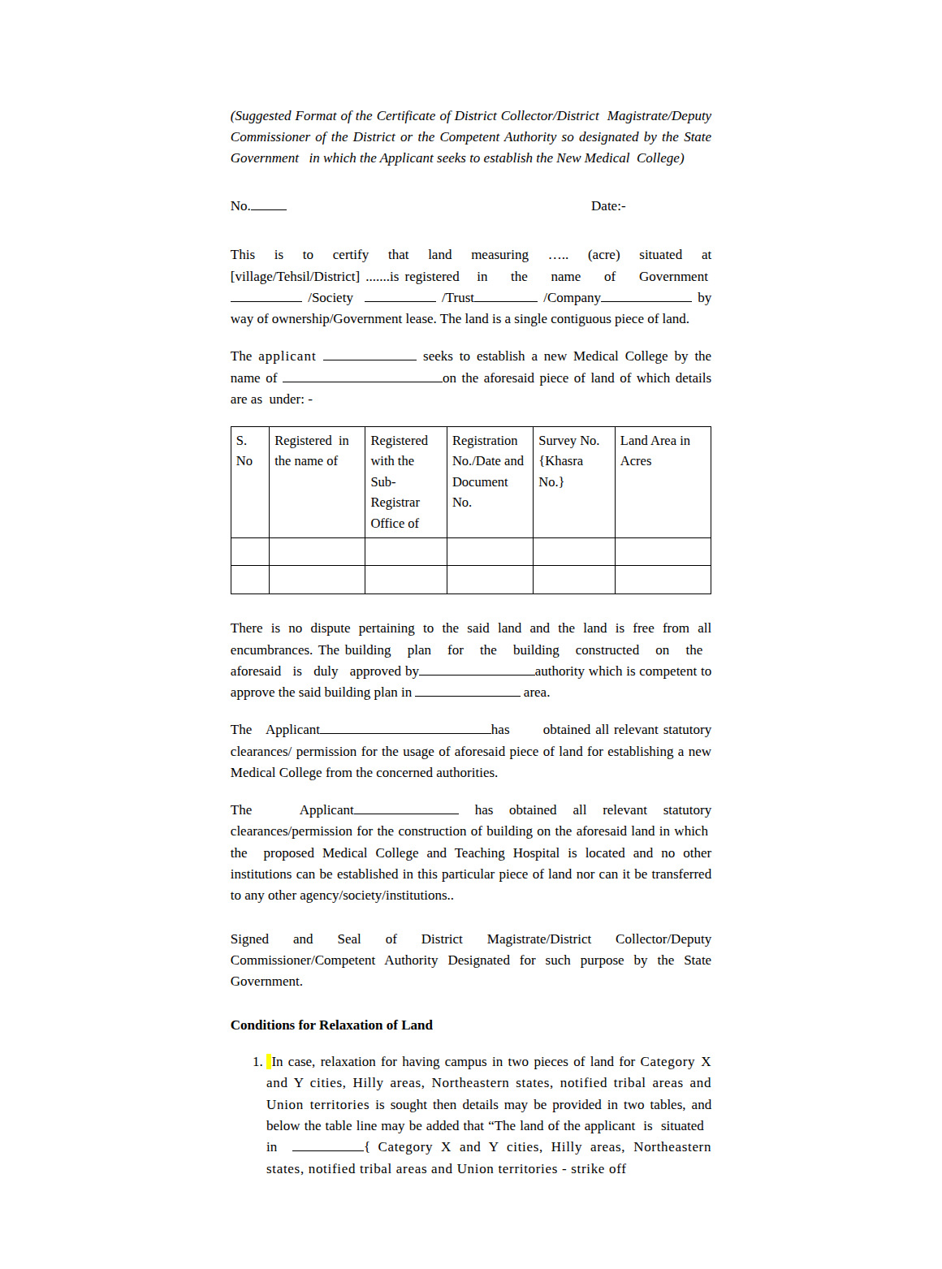(Suggested Format of the Certificate of District Collector/District Magistrate/Deputy Commissioner of the District or the Competent Authority so designated by the State Government in which the Applicant seeks to establish the New Medical College)
No. Date:-
This is to certify that land measuring ….. (acre) situated at [village/Tehsil/District] .......is registered in the name of Government /Society /Trust /Company by way of ownership/Government lease. The land is a single contiguous piece of land.
The applicant seeks to establish a new Medical College by the name of on the aforesaid piece of land of which details are as under: -
| S. No | Registered in the name of | Registered with the Sub-Registrar Office of | Registration No./Date and Document No. | Survey No. {Khasra No.} | Land Area in Acres |
| --- | --- | --- | --- | --- | --- |
There is no dispute pertaining to the said land and the land is free from all encumbrances. The building plan for the building constructed on the aforesaid is duly approved by authority which is competent to approve the said building plan in area.
The Applicant has obtained all relevant statutory clearances/ permission for the usage of aforesaid piece of land for establishing a new Medical College from the concerned authorities.
The Applicant has obtained all relevant statutory clearances/permission for the construction of building on the aforesaid land in which the proposed Medical College and Teaching Hospital is located and no other institutions can be established in this particular piece of land nor can it be transferred to any other agency/society/institutions..
Signed and Seal of District Magistrate/District Collector/Deputy Commissioner/Competent Authority Designated for such purpose by the State Government.
Conditions for Relaxation of Land
In case, relaxation for having campus in two pieces of land for Category X and Y cities, Hilly areas, Northeastern states, notified tribal areas and Union territories is sought then details may be provided in two tables, and below the table line may be added that “The land of the applicant is situated in { Category X and Y cities, Hilly areas, Northeastern states, notified tribal areas and Union territories - strike off